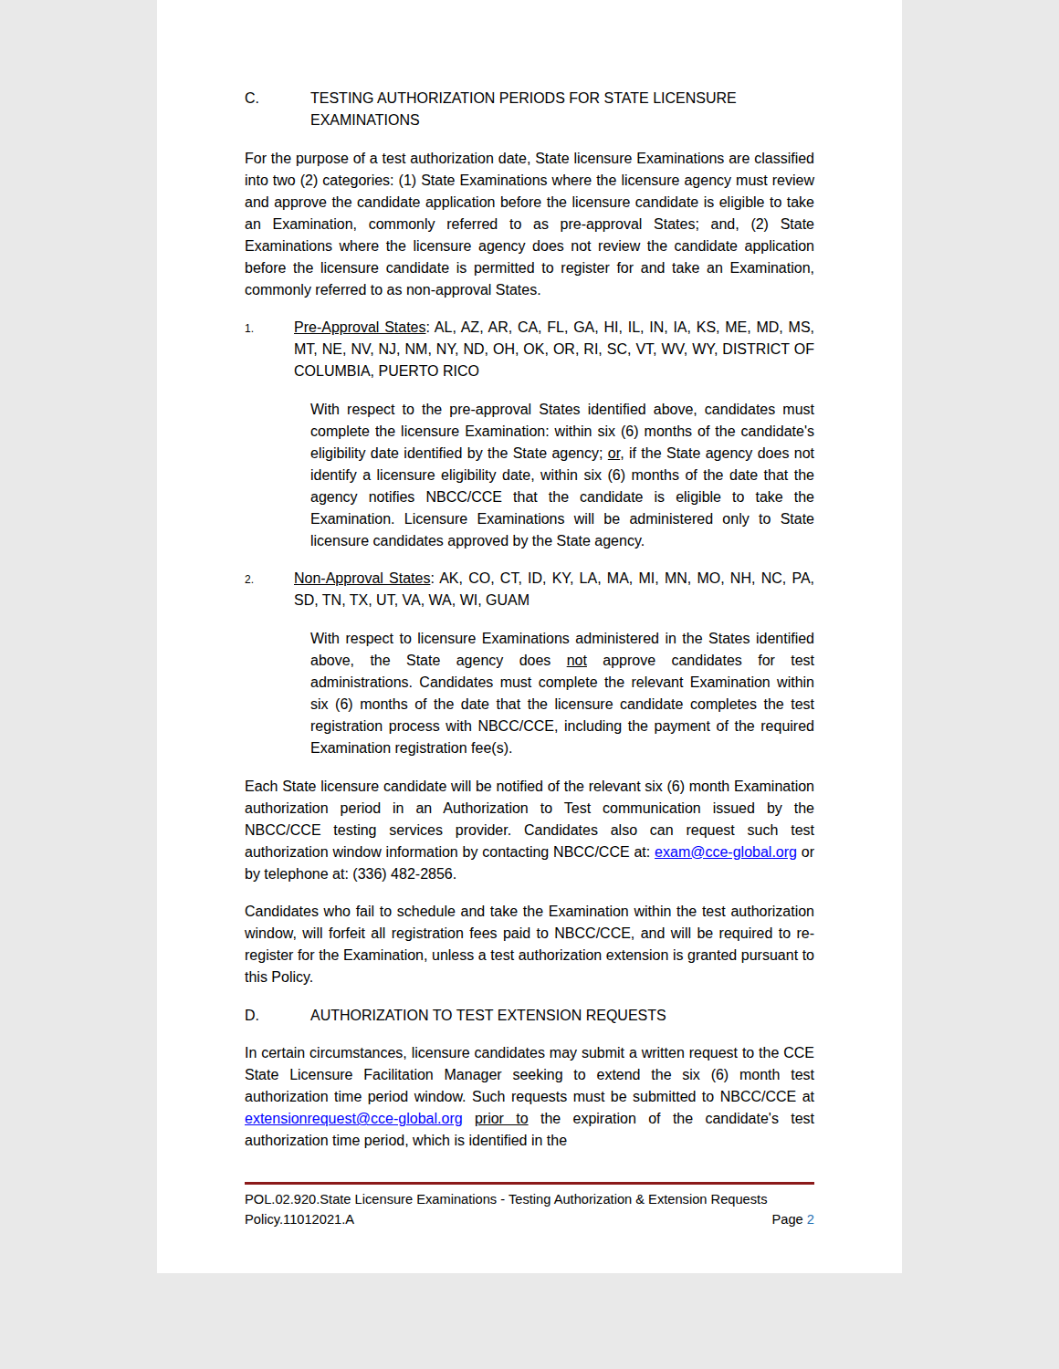C. TESTING AUTHORIZATION PERIODS FOR STATE LICENSURE EXAMINATIONS
For the purpose of a test authorization date, State licensure Examinations are classified into two (2) categories: (1) State Examinations where the licensure agency must review and approve the candidate application before the licensure candidate is eligible to take an Examination, commonly referred to as pre-approval States; and, (2) State Examinations where the licensure agency does not review the candidate application before the licensure candidate is permitted to register for and take an Examination, commonly referred to as non-approval States.
1.
Pre-Approval States: AL, AZ, AR, CA, FL, GA, HI, IL, IN, IA, KS, ME, MD, MS, MT, NE, NV, NJ, NM, NY, ND, OH, OK, OR, RI, SC, VT, WV, WY, DISTRICT OF COLUMBIA, PUERTO RICO
With respect to the pre-approval States identified above, candidates must complete the licensure Examination: within six (6) months of the candidate's eligibility date identified by the State agency; or, if the State agency does not identify a licensure eligibility date, within six (6) months of the date that the agency notifies NBCC/CCE that the candidate is eligible to take the Examination. Licensure Examinations will be administered only to State licensure candidates approved by the State agency.
2.
Non-Approval States: AK, CO, CT, ID, KY, LA, MA, MI, MN, MO, NH, NC, PA, SD, TN, TX, UT, VA, WA, WI, GUAM
With respect to licensure Examinations administered in the States identified above, the State agency does not approve candidates for test administrations. Candidates must complete the relevant Examination within six (6) months of the date that the licensure candidate completes the test registration process with NBCC/CCE, including the payment of the required Examination registration fee(s).
Each State licensure candidate will be notified of the relevant six (6) month Examination authorization period in an Authorization to Test communication issued by the NBCC/CCE testing services provider. Candidates also can request such test authorization window information by contacting NBCC/CCE at: exam@cce-global.org or by telephone at: (336) 482-2856.
Candidates who fail to schedule and take the Examination within the test authorization window, will forfeit all registration fees paid to NBCC/CCE, and will be required to re-register for the Examination, unless a test authorization extension is granted pursuant to this Policy.
D. AUTHORIZATION TO TEST EXTENSION REQUESTS
In certain circumstances, licensure candidates may submit a written request to the CCE State Licensure Facilitation Manager seeking to extend the six (6) month test authorization time period window. Such requests must be submitted to NBCC/CCE at extensionrequest@cce-global.org prior to the expiration of the candidate's test authorization time period, which is identified in the
POL.02.920.State Licensure Examinations - Testing Authorization & Extension Requests
Policy.11012021.A Page 2